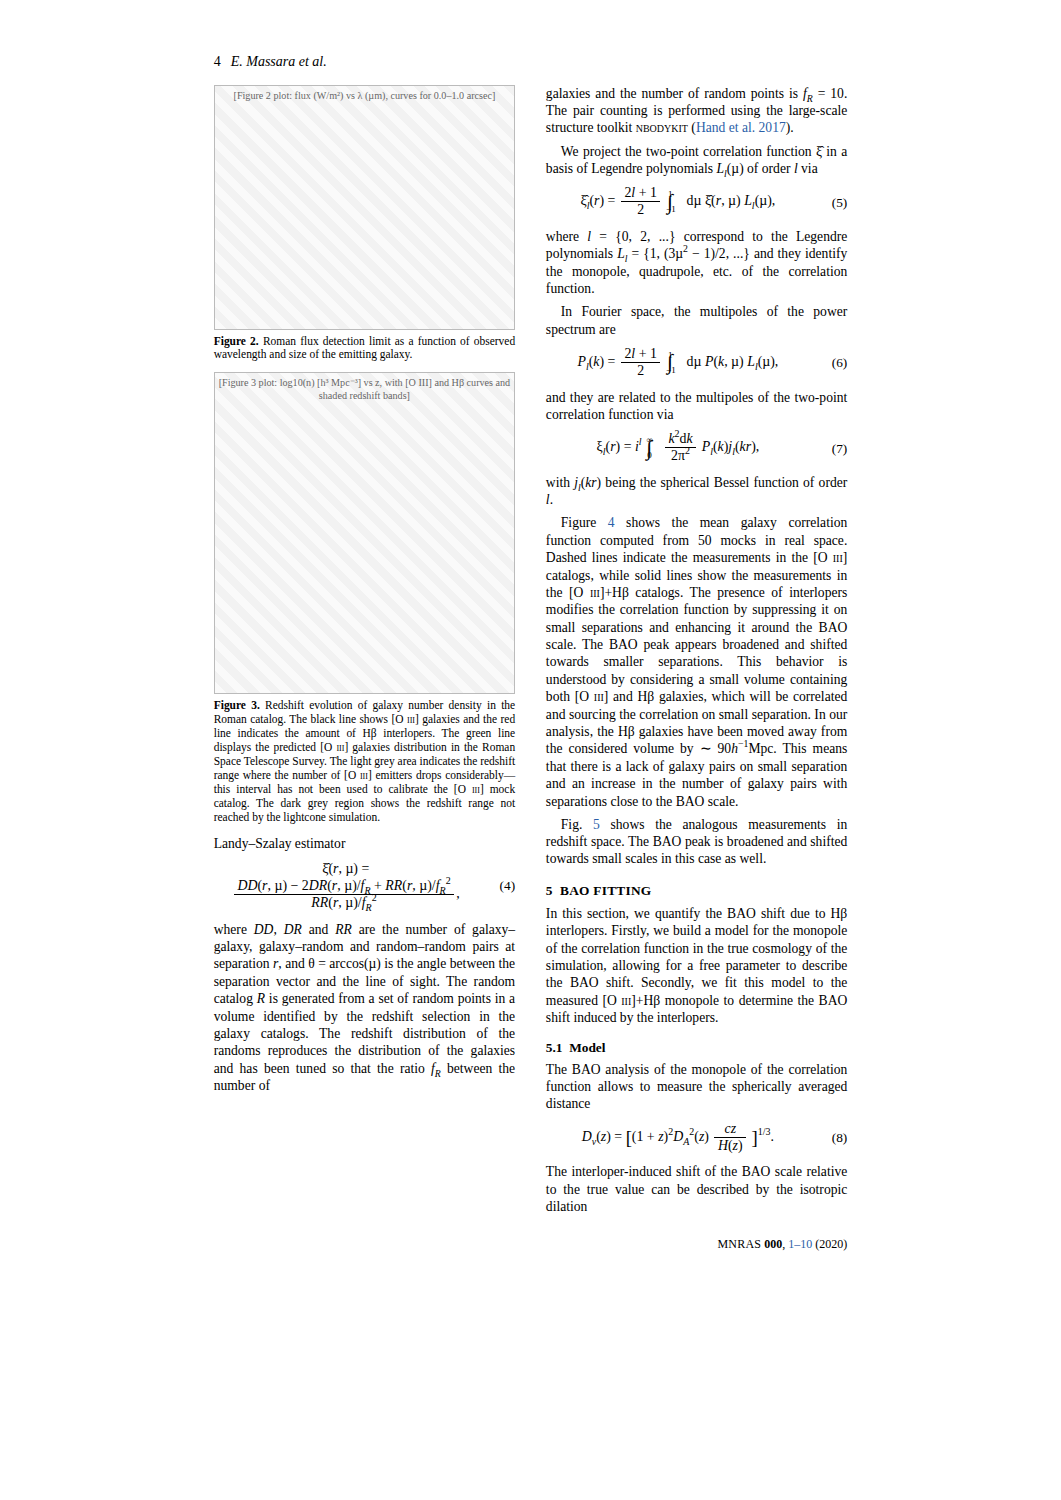4 E. Massara et al.
[Figure 2 plot: flux (W/m²) vs λ (µm), curves for 0.0–1.0 arcsec]
Figure 2. Roman flux detection limit as a function of observed wavelength and size of the emitting galaxy.
[Figure 3 plot: log10(n) [h³ Mpc⁻³] vs z, with [O III] and Hβ curves and shaded redshift bands]
Figure 3. Redshift evolution of galaxy number density in the Roman catalog. The black line shows [O iii] galaxies and the red line indicates the amount of Hβ interlopers. The green line displays the predicted [O iii] galaxies distribution in the Roman Space Telescope Survey. The light grey area indicates the redshift range where the number of [O iii] emitters drops considerably—this interval has not been used to calibrate the [O iii] mock catalog. The dark grey region shows the redshift range not reached by the lightcone simulation.
Landy–Szalay estimator
ξ̂(r, µ) = DD(r, µ) − 2DR(r, µ)/fR + RR(r, µ)/fR2 RR(r, µ)/fR2 ,
(4)
where DD, DR and RR are the number of galaxy–galaxy, galaxy–random and random–random pairs at separation r, and θ = arccos(µ) is the angle between the separation vector and the line of sight. The random catalog R is generated from a set of random points in a volume identified by the redshift selection in the galaxy catalogs. The redshift distribution of the randoms reproduces the distribution of the galaxies and has been tuned so that the ratio fR between the number of
galaxies and the number of random points is fR = 10. The pair counting is performed using the large-scale structure toolkit nbodykit (Hand et al. 2017).
We project the two-point correlation function ξ̂ in a basis of Legendre polynomials Ll(µ) of order l via
ξ̂l(r) = 2l + 12 ∫1−1 dµ ξ̂(r, µ) Ll(µ),
(5)
where l = {0, 2, ...} correspond to the Legendre polynomials Ll = {1, (3µ2 − 1)/2, ...} and they identify the monopole, quadrupole, etc. of the correlation function.
In Fourier space, the multipoles of the power spectrum are
Pl(k) = 2l + 12 ∫1−1 dµ P(k, µ) Ll(µ),
(6)
and they are related to the multipoles of the two-point correlation function via
ξl(r) = il ∫∞0 k2dk 2π2 Pl(k)jl(kr),
(7)
with jl(kr) being the spherical Bessel function of order l.
Figure 4 shows the mean galaxy correlation function computed from 50 mocks in real space. Dashed lines indicate the measurements in the [O iii] catalogs, while solid lines show the measurements in the [O iii]+Hβ catalogs. The presence of interlopers modifies the correlation function by suppressing it on small separations and enhancing it around the BAO scale. The BAO peak appears broadened and shifted towards smaller separations. This behavior is understood by considering a small volume containing both [O iii] and Hβ galaxies, which will be correlated and sourcing the correlation on small separation. In our analysis, the Hβ galaxies have been moved away from the considered volume by ∼ 90h−1Mpc. This means that there is a lack of galaxy pairs on small separation and an increase in the number of galaxy pairs with separations close to the BAO scale.
Fig. 5 shows the analogous measurements in redshift space. The BAO peak is broadened and shifted towards small scales in this case as well.
5 BAO FITTING
In this section, we quantify the BAO shift due to Hβ interlopers. Firstly, we build a model for the monopole of the correlation function in the true cosmology of the simulation, allowing for a free parameter to describe the BAO shift. Secondly, we fit this model to the measured [O iii]+Hβ monopole to determine the BAO shift induced by the interlopers.
5.1 Model
The BAO analysis of the monopole of the correlation function allows to measure the spherically averaged distance
Dv(z) = [(1 + z)2DA2(z) cz H(z) ]1/3.
(8)
The interloper-induced shift of the BAO scale relative to the true value can be described by the isotropic dilation
MNRAS 000, 1–10 (2020)